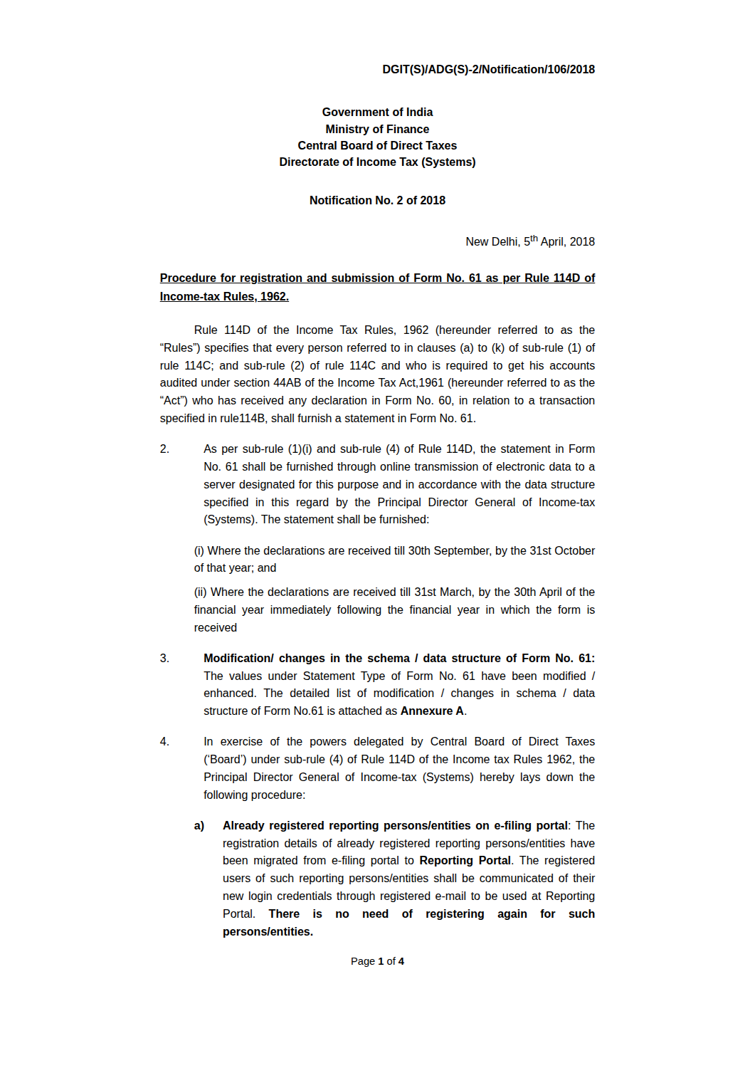DGIT(S)/ADG(S)-2/Notification/106/2018
Government of India
Ministry of Finance
Central Board of Direct Taxes
Directorate of Income Tax (Systems)
Notification No. 2 of 2018
New Delhi, 5th April, 2018
Procedure for registration and submission of Form No. 61 as per Rule 114D of Income-tax Rules, 1962.
Rule 114D of the Income Tax Rules, 1962 (hereunder referred to as the “Rules”) specifies that every person referred to in clauses (a) to (k) of sub-rule (1) of rule 114C; and sub-rule (2) of rule 114C and who is required to get his accounts audited under section 44AB of the Income Tax Act,1961 (hereunder referred to as the “Act”) who has received any declaration in Form No. 60, in relation to a transaction specified in rule114B, shall furnish a statement in Form No. 61.
2.
As per sub-rule (1)(i) and sub-rule (4) of Rule 114D, the statement in Form No. 61 shall be furnished through online transmission of electronic data to a server designated for this purpose and in accordance with the data structure specified in this regard by the Principal Director General of Income-tax (Systems). The statement shall be furnished:
(i) Where the declarations are received till 30th September, by the 31st October of that year; and
(ii) Where the declarations are received till 31st March, by the 30th April of the financial year immediately following the financial year in which the form is received
3.
Modification/ changes in the schema / data structure of Form No. 61: The values under Statement Type of Form No. 61 have been modified / enhanced. The detailed list of modification / changes in schema / data structure of Form No.61 is attached as Annexure A.
4.
In exercise of the powers delegated by Central Board of Direct Taxes (‘Board’) under sub-rule (4) of Rule 114D of the Income tax Rules 1962, the Principal Director General of Income-tax (Systems) hereby lays down the following procedure:
a) Already registered reporting persons/entities on e-filing portal: The registration details of already registered reporting persons/entities have been migrated from e-filing portal to Reporting Portal. The registered users of such reporting persons/entities shall be communicated of their new login credentials through registered e-mail to be used at Reporting Portal. There is no need of registering again for such persons/entities.
Page 1 of 4